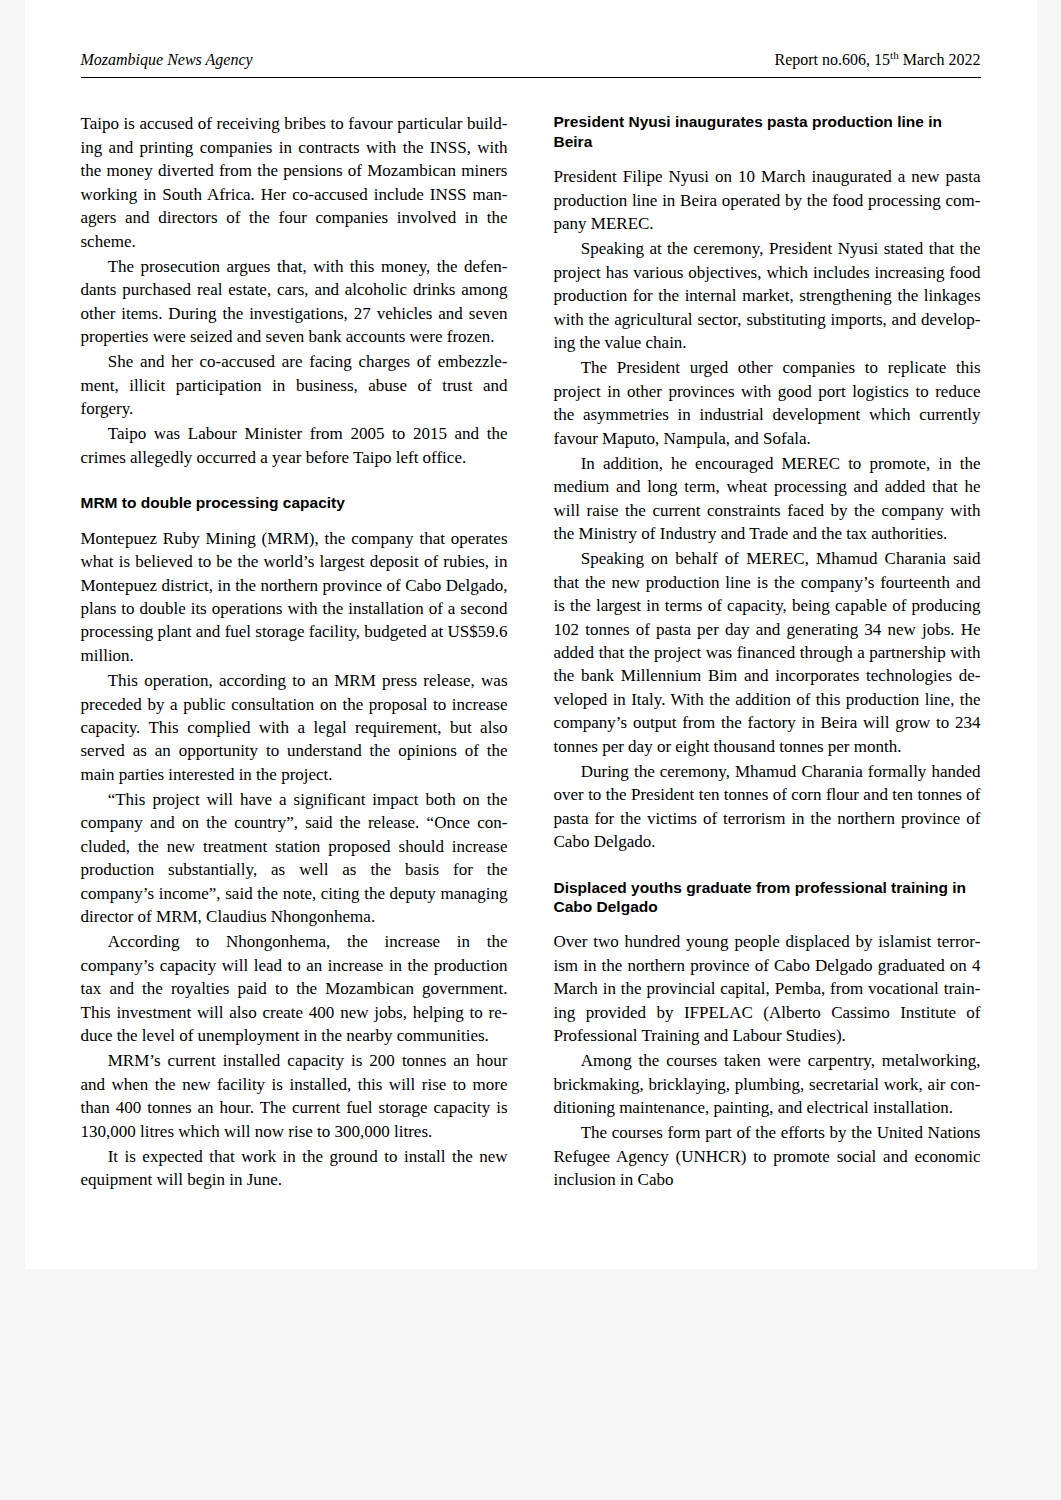Mozambique News Agency Report no.606, 15th March 2022
Taipo is accused of receiving bribes to favour particular building and printing companies in contracts with the INSS, with the money diverted from the pensions of Mozambican miners working in South Africa. Her co-accused include INSS managers and directors of the four companies involved in the scheme.
The prosecution argues that, with this money, the defendants purchased real estate, cars, and alcoholic drinks among other items. During the investigations, 27 vehicles and seven properties were seized and seven bank accounts were frozen.
She and her co-accused are facing charges of embezzlement, illicit participation in business, abuse of trust and forgery.
Taipo was Labour Minister from 2005 to 2015 and the crimes allegedly occurred a year before Taipo left office.
MRM to double processing capacity
Montepuez Ruby Mining (MRM), the company that operates what is believed to be the world’s largest deposit of rubies, in Montepuez district, in the northern province of Cabo Delgado, plans to double its operations with the installation of a second processing plant and fuel storage facility, budgeted at US$59.6 million.
This operation, according to an MRM press release, was preceded by a public consultation on the proposal to increase capacity. This complied with a legal requirement, but also served as an opportunity to understand the opinions of the main parties interested in the project.
“This project will have a significant impact both on the company and on the country”, said the release. “Once concluded, the new treatment station proposed should increase production substantially, as well as the basis for the company’s income”, said the note, citing the deputy managing director of MRM, Claudius Nhongonhema.
According to Nhongonhema, the increase in the company’s capacity will lead to an increase in the production tax and the royalties paid to the Mozambican government. This investment will also create 400 new jobs, helping to reduce the level of unemployment in the nearby communities.
MRM’s current installed capacity is 200 tonnes an hour and when the new facility is installed, this will rise to more than 400 tonnes an hour. The current fuel storage capacity is 130,000 litres which will now rise to 300,000 litres.
It is expected that work in the ground to install the new equipment will begin in June.
President Nyusi inaugurates pasta production line in Beira
President Filipe Nyusi on 10 March inaugurated a new pasta production line in Beira operated by the food processing company MEREC.
Speaking at the ceremony, President Nyusi stated that the project has various objectives, which includes increasing food production for the internal market, strengthening the linkages with the agricultural sector, substituting imports, and developing the value chain.
The President urged other companies to replicate this project in other provinces with good port logistics to reduce the asymmetries in industrial development which currently favour Maputo, Nampula, and Sofala.
In addition, he encouraged MEREC to promote, in the medium and long term, wheat processing and added that he will raise the current constraints faced by the company with the Ministry of Industry and Trade and the tax authorities.
Speaking on behalf of MEREC, Mhamud Charania said that the new production line is the company’s fourteenth and is the largest in terms of capacity, being capable of producing 102 tonnes of pasta per day and generating 34 new jobs. He added that the project was financed through a partnership with the bank Millennium Bim and incorporates technologies developed in Italy. With the addition of this production line, the company’s output from the factory in Beira will grow to 234 tonnes per day or eight thousand tonnes per month.
During the ceremony, Mhamud Charania formally handed over to the President ten tonnes of corn flour and ten tonnes of pasta for the victims of terrorism in the northern province of Cabo Delgado.
Displaced youths graduate from professional training in Cabo Delgado
Over two hundred young people displaced by islamist terrorism in the northern province of Cabo Delgado graduated on 4 March in the provincial capital, Pemba, from vocational training provided by IFPELAC (Alberto Cassimo Institute of Professional Training and Labour Studies).
Among the courses taken were carpentry, metalworking, brickmaking, bricklaying, plumbing, secretarial work, air conditioning maintenance, painting, and electrical installation.
The courses form part of the efforts by the United Nations Refugee Agency (UNHCR) to promote social and economic inclusion in Cabo